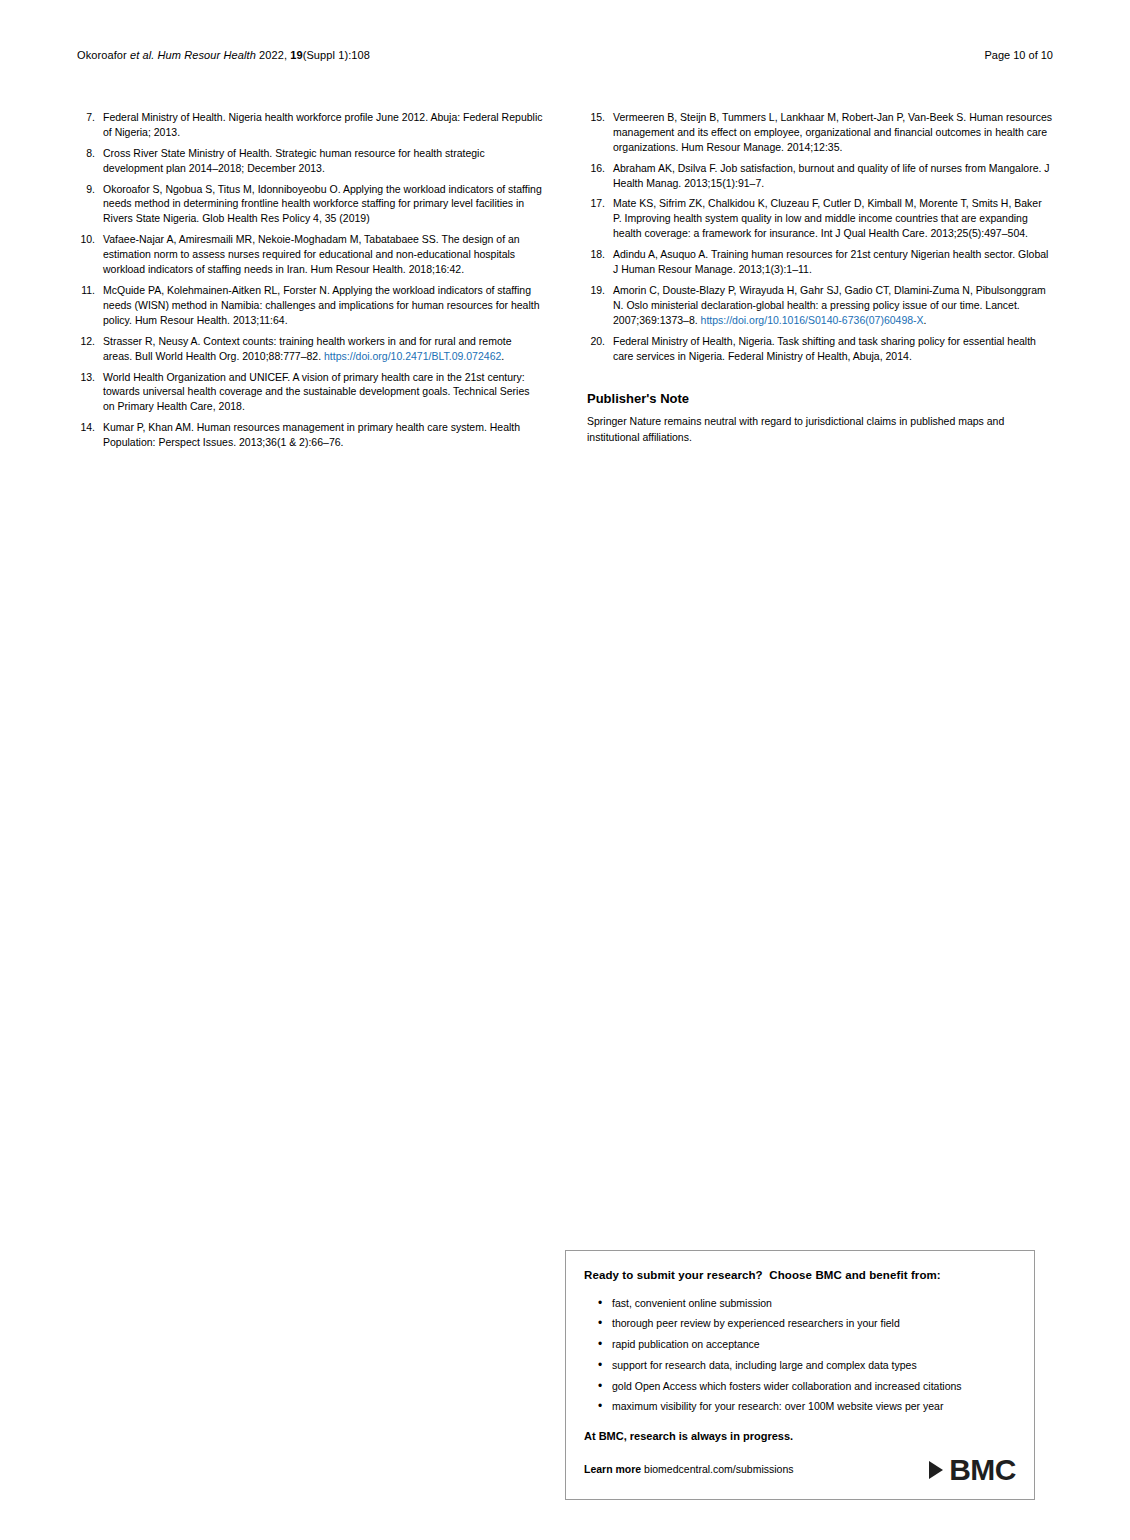Okoroafor et al. Hum Resour Health 2022, 19(Suppl 1):108
Page 10 of 10
7. Federal Ministry of Health. Nigeria health workforce profile June 2012. Abuja: Federal Republic of Nigeria; 2013.
8. Cross River State Ministry of Health. Strategic human resource for health strategic development plan 2014–2018; December 2013.
9. Okoroafor S, Ngobua S, Titus M, Idonniboyeobu O. Applying the workload indicators of staffing needs method in determining frontline health workforce staffing for primary level facilities in Rivers State Nigeria. Glob Health Res Policy 4, 35 (2019)
10. Vafaee-Najar A, Amiresmaili MR, Nekoie-Moghadam M, Tabatabaee SS. The design of an estimation norm to assess nurses required for educational and non-educational hospitals workload indicators of staffing needs in Iran. Hum Resour Health. 2018;16:42.
11. McQuide PA, Kolehmainen-Aitken RL, Forster N. Applying the workload indicators of staffing needs (WISN) method in Namibia: challenges and implications for human resources for health policy. Hum Resour Health. 2013;11:64.
12. Strasser R, Neusy A. Context counts: training health workers in and for rural and remote areas. Bull World Health Org. 2010;88:777–82. https://doi.org/10.2471/BLT.09.072462.
13. World Health Organization and UNICEF. A vision of primary health care in the 21st century: towards universal health coverage and the sustainable development goals. Technical Series on Primary Health Care, 2018.
14. Kumar P, Khan AM. Human resources management in primary health care system. Health Population: Perspect Issues. 2013;36(1 & 2):66–76.
15. Vermeeren B, Steijn B, Tummers L, Lankhaar M, Robert-Jan P, Van-Beek S. Human resources management and its effect on employee, organizational and financial outcomes in health care organizations. Hum Resour Manage. 2014;12:35.
16. Abraham AK, Dsilva F. Job satisfaction, burnout and quality of life of nurses from Mangalore. J Health Manag. 2013;15(1):91–7.
17. Mate KS, Sifrim ZK, Chalkidou K, Cluzeau F, Cutler D, Kimball M, Morente T, Smits H, Baker P. Improving health system quality in low and middle income countries that are expanding health coverage: a framework for insurance. Int J Qual Health Care. 2013;25(5):497–504.
18. Adindu A, Asuquo A. Training human resources for 21st century Nigerian health sector. Global J Human Resour Manage. 2013;1(3):1–11.
19. Amorin C, Douste-Blazy P, Wirayuda H, Gahr SJ, Gadio CT, Dlamini-Zuma N, Pibulsonggram N. Oslo ministerial declaration-global health: a pressing policy issue of our time. Lancet. 2007;369:1373–8. https://doi.org/10.1016/S0140-6736(07)60498-X.
20. Federal Ministry of Health, Nigeria. Task shifting and task sharing policy for essential health care services in Nigeria. Federal Ministry of Health, Abuja, 2014.
Publisher's Note
Springer Nature remains neutral with regard to jurisdictional claims in published maps and institutional affiliations.
Ready to submit your research? Choose BMC and benefit from:
fast, convenient online submission
thorough peer review by experienced researchers in your field
rapid publication on acceptance
support for research data, including large and complex data types
gold Open Access which fosters wider collaboration and increased citations
maximum visibility for your research: over 100M website views per year
At BMC, research is always in progress.
Learn more biomedcentral.com/submissions
BMC